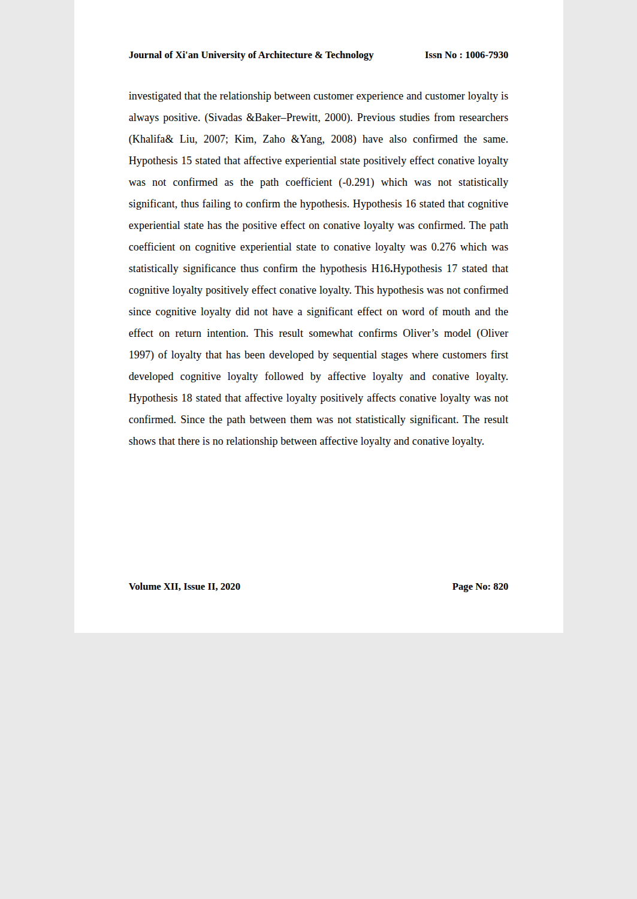Journal of Xi'an University of Architecture & Technology Issn No : 1006-7930
investigated that the relationship between customer experience and customer loyalty is always positive. (Sivadas &Baker–Prewitt, 2000). Previous studies from researchers (Khalifa& Liu, 2007; Kim, Zaho &Yang, 2008) have also confirmed the same. Hypothesis 15 stated that affective experiential state positively effect conative loyalty was not confirmed as the path coefficient (-0.291) which was not statistically significant, thus failing to confirm the hypothesis. Hypothesis 16 stated that cognitive experiential state has the positive effect on conative loyalty was confirmed. The path coefficient on cognitive experiential state to conative loyalty was 0.276 which was statistically significance thus confirm the hypothesis H16. Hypothesis 17 stated that cognitive loyalty positively effect conative loyalty. This hypothesis was not confirmed since cognitive loyalty did not have a significant effect on word of mouth and the effect on return intention. This result somewhat confirms Oliver’s model (Oliver 1997) of loyalty that has been developed by sequential stages where customers first developed cognitive loyalty followed by affective loyalty and conative loyalty. Hypothesis 18 stated that affective loyalty positively affects conative loyalty was not confirmed. Since the path between them was not statistically significant. The result shows that there is no relationship between affective loyalty and conative loyalty.
Volume XII, Issue II, 2020 Page No: 820